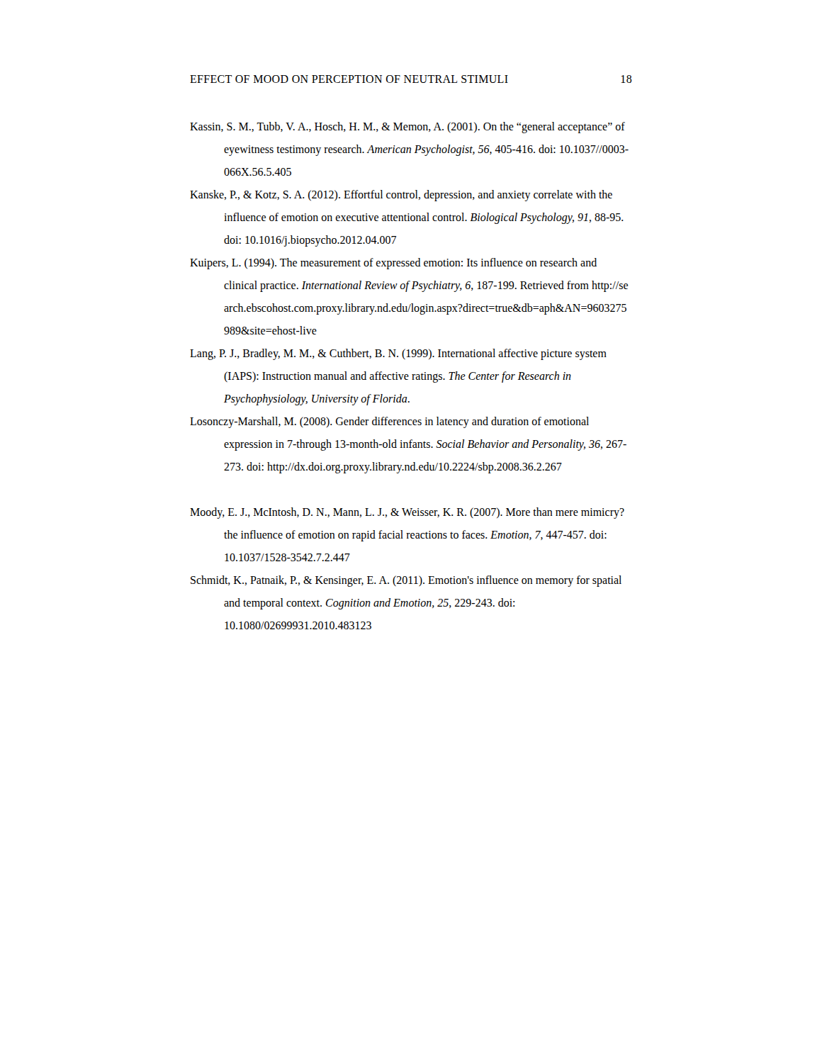Effect of Mood on Perception of Neutral Stimuli 18
Kassin, S. M., Tubb, V. A., Hosch, H. M., & Memon, A. (2001). On the “general acceptance” of eyewitness testimony research. American Psychologist, 56, 405-416. doi: 10.1037//0003-066X.56.5.405
Kanske, P., & Kotz, S. A. (2012). Effortful control, depression, and anxiety correlate with the influence of emotion on executive attentional control. Biological Psychology, 91, 88-95. doi: 10.1016/j.biopsycho.2012.04.007
Kuipers, L. (1994). The measurement of expressed emotion: Its influence on research and clinical practice. International Review of Psychiatry, 6, 187-199. Retrieved from http://search.ebscohost.com.proxy.library.nd.edu/login.aspx?direct=true&db=aph&AN=9603275989&site=ehost-live
Lang, P. J., Bradley, M. M., & Cuthbert, B. N. (1999). International affective picture system (IAPS): Instruction manual and affective ratings. The Center for Research in Psychophysiology, University of Florida.
Losonczy-Marshall, M. (2008). Gender differences in latency and duration of emotional expression in 7-through 13-month-old infants. Social Behavior and Personality, 36, 267-273. doi: http://dx.doi.org.proxy.library.nd.edu/10.2224/sbp.2008.36.2.267
Moody, E. J., McIntosh, D. N., Mann, L. J., & Weisser, K. R. (2007). More than mere mimicry? the influence of emotion on rapid facial reactions to faces. Emotion, 7, 447-457. doi: 10.1037/1528-3542.7.2.447
Schmidt, K., Patnaik, P., & Kensinger, E. A. (2011). Emotion's influence on memory for spatial and temporal context. Cognition and Emotion, 25, 229-243. doi: 10.1080/02699931.2010.483123